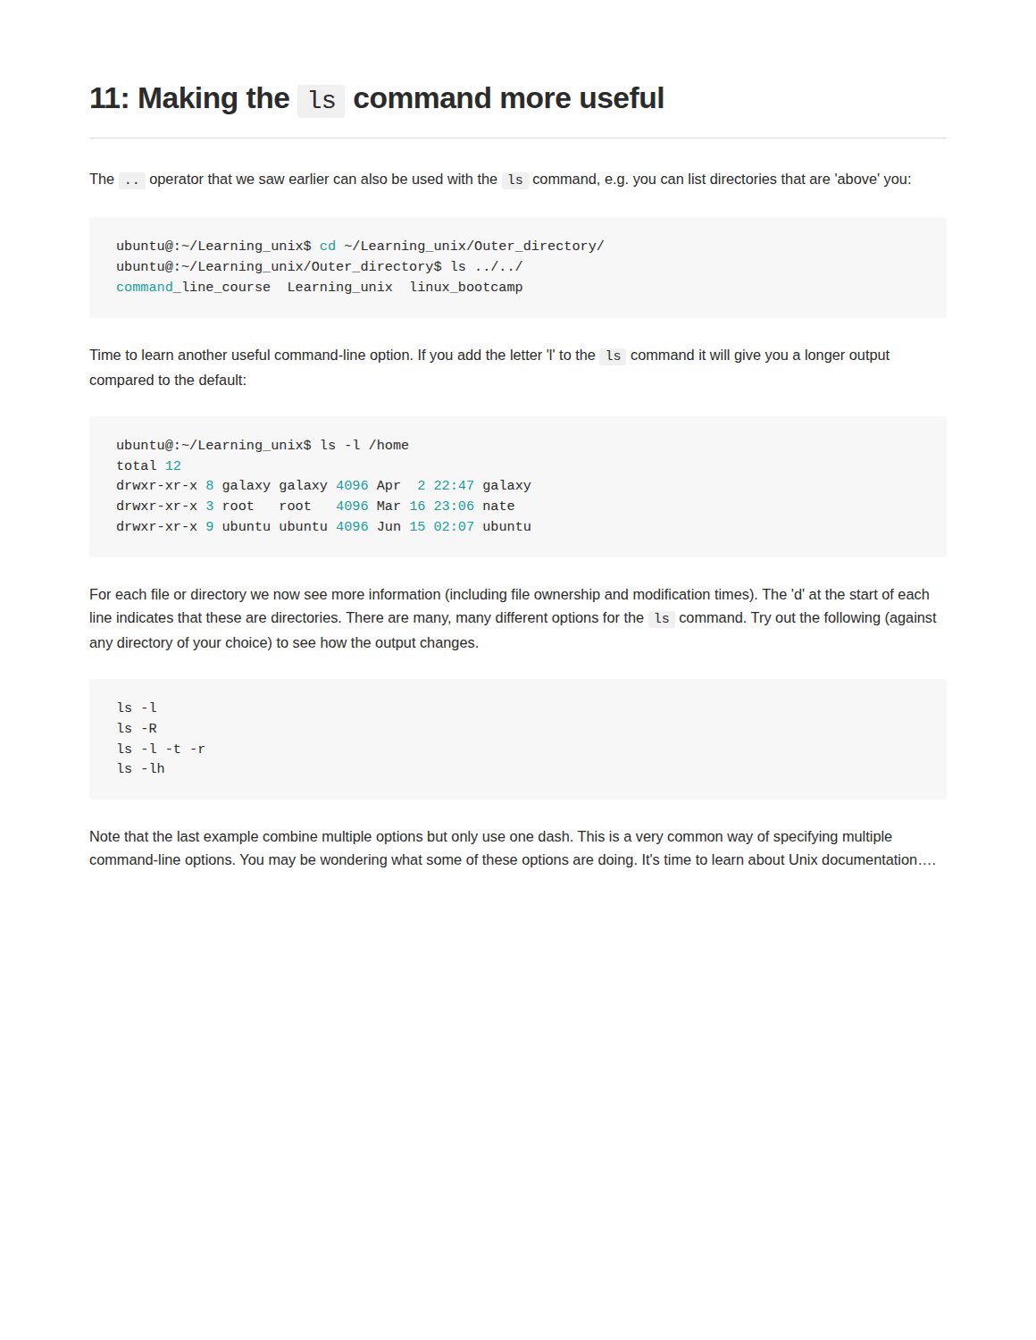11: Making the ls command more useful
The .. operator that we saw earlier can also be used with the ls command, e.g. you can list directories that are 'above' you:
ubuntu@:~/Learning_unix$ cd ~/Learning_unix/Outer_directory/
ubuntu@:~/Learning_unix/Outer_directory$ ls ../../
command_line_course  Learning_unix  linux_bootcamp
Time to learn another useful command-line option. If you add the letter 'l' to the ls command it will give you a longer output compared to the default:
ubuntu@:~/Learning_unix$ ls -l /home
total 12
drwxr-xr-x 8 galaxy galaxy 4096 Apr  2 22:47 galaxy
drwxr-xr-x 3 root   root   4096 Mar 16 23:06 nate
drwxr-xr-x 9 ubuntu ubuntu 4096 Jun 15 02:07 ubuntu
For each file or directory we now see more information (including file ownership and modification times). The 'd' at the start of each line indicates that these are directories. There are many, many different options for the ls command. Try out the following (against any directory of your choice) to see how the output changes.
ls -l
ls -R
ls -l -t -r
ls -lh
Note that the last example combine multiple options but only use one dash. This is a very common way of specifying multiple command-line options. You may be wondering what some of these options are doing. It's time to learn about Unix documentation….